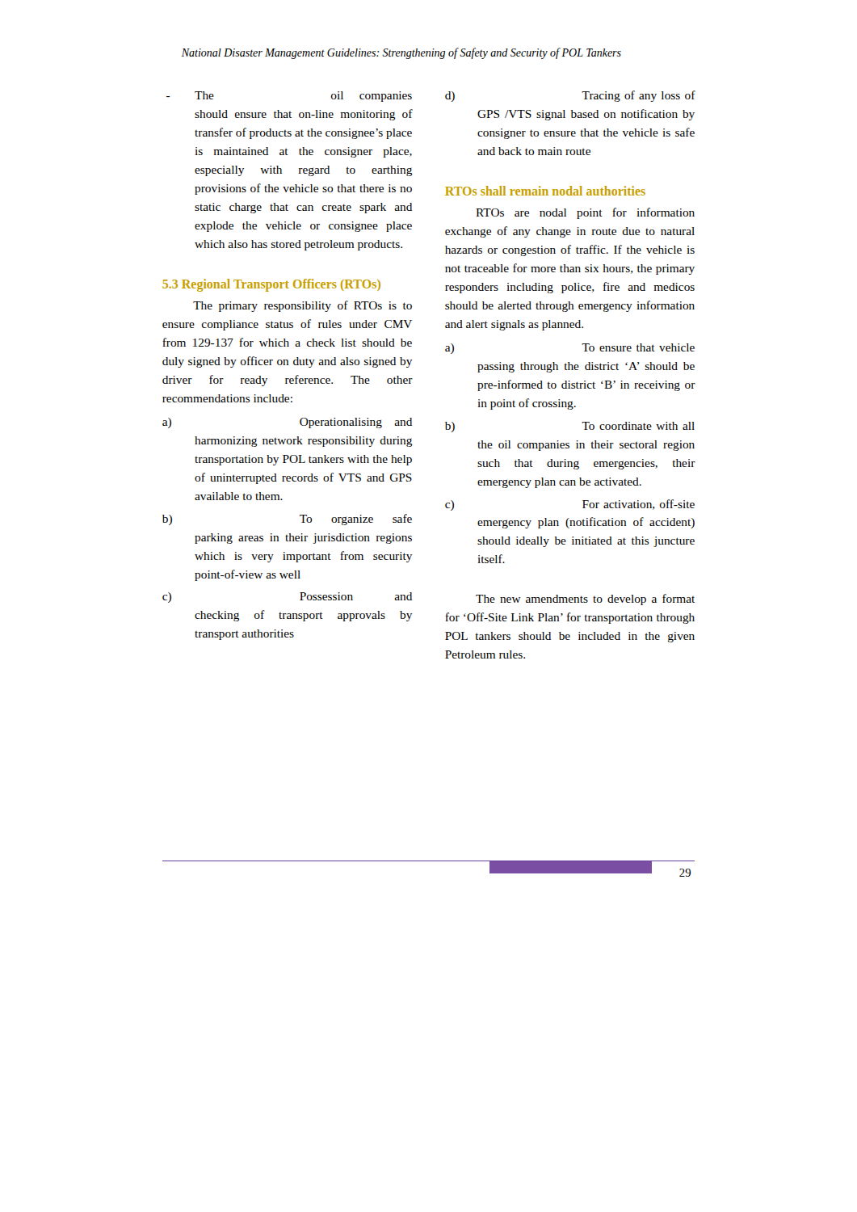National Disaster Management Guidelines: Strengthening of Safety and Security of POL Tankers
The oil companies should ensure that on-line monitoring of transfer of products at the consignee’s place is maintained at the consigner place, especially with regard to earthing provisions of the vehicle so that there is no static charge that can create spark and explode the vehicle or consignee place which also has stored petroleum products.
5.3 Regional Transport Officers (RTOs)
The primary responsibility of RTOs is to ensure compliance status of rules under CMV from 129-137 for which a check list should be duly signed by officer on duty and also signed by driver for ready reference. The other recommendations include:
Operationalising and harmonizing network responsibility during transportation by POL tankers with the help of uninterrupted records of VTS and GPS available to them.
To organize safe parking areas in their jurisdiction regions which is very important from security point-of-view as well
Possession and checking of transport approvals by transport authorities
Tracing of any loss of GPS /VTS signal based on notification by consigner to ensure that the vehicle is safe and back to main route
RTOs shall remain nodal authorities
RTOs are nodal point for information exchange of any change in route due to natural hazards or congestion of traffic. If the vehicle is not traceable for more than six hours, the primary responders including police, fire and medicos should be alerted through emergency information and alert signals as planned.
To ensure that vehicle passing through the district ‘A’ should be pre-informed to district ‘B’ in receiving or in point of crossing.
To coordinate with all the oil companies in their sectoral region such that during emergencies, their emergency plan can be activated.
For activation, off-site emergency plan (notification of accident) should ideally be initiated at this juncture itself.
The new amendments to develop a format for ‘Off-Site Link Plan’ for transportation through POL tankers should be included in the given Petroleum rules.
29